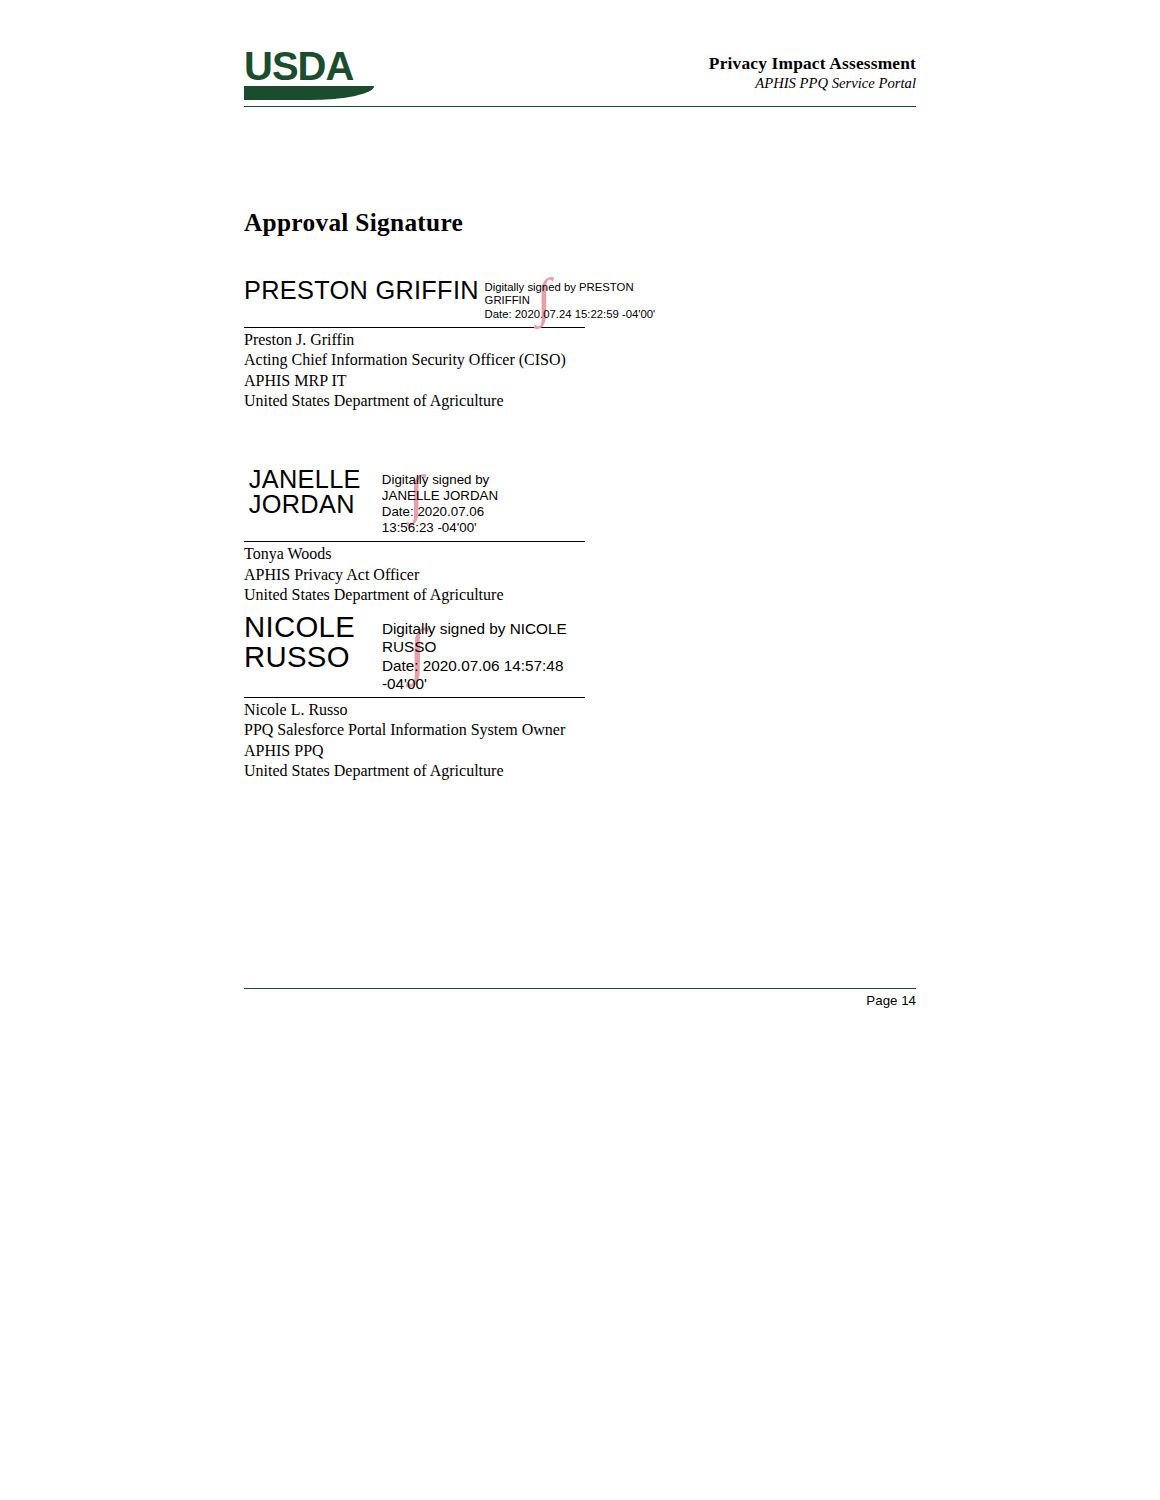USDA
Privacy Impact Assessment
APHIS PPQ Service Portal
Approval Signature
PRESTON GRIFFIN
∫
Digitally signed by PRESTON
GRIFFIN
Date: 2020.07.24 15:22:59 -04'00'
Preston J. Griffin
Acting Chief Information Security Officer (CISO)
APHIS MRP IT
United States Department of Agriculture
JANELLE
JORDAN
∫
Digitally signed by
JANELLE JORDAN
Date: 2020.07.06
13:56:23 -04'00'
Tonya Woods
APHIS Privacy Act Officer
United States Department of Agriculture
NICOLE
RUSSO
∫
Digitally signed by NICOLE
RUSSO
Date: 2020.07.06 14:57:48
-04'00'
Nicole L. Russo
PPQ Salesforce Portal Information System Owner
APHIS PPQ
United States Department of Agriculture
Page 14